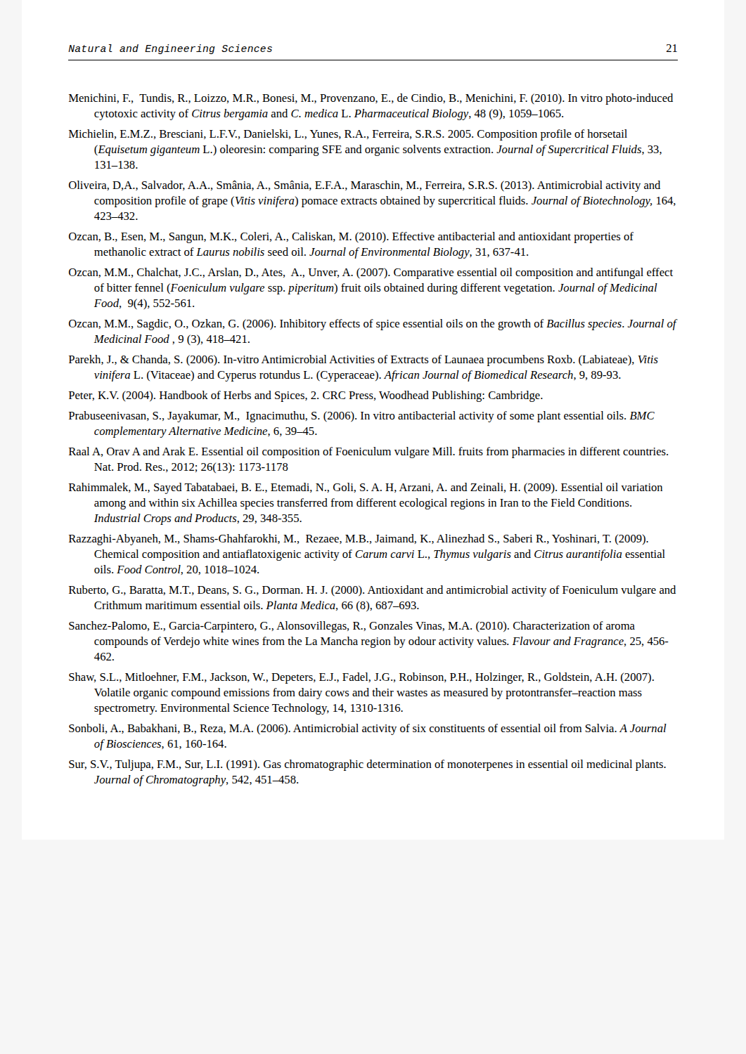Natural and Engineering Sciences 21
Menichini, F., Tundis, R., Loizzo, M.R., Bonesi, M., Provenzano, E., de Cindio, B., Menichini, F. (2010). In vitro photo-induced cytotoxic activity of Citrus bergamia and C. medica L. Pharmaceutical Biology, 48 (9), 1059–1065.
Michielin, E.M.Z., Bresciani, L.F.V., Danielski, L., Yunes, R.A., Ferreira, S.R.S. 2005. Composition profile of horsetail (Equisetum giganteum L.) oleoresin: comparing SFE and organic solvents extraction. Journal of Supercritical Fluids, 33, 131–138.
Oliveira, D,A., Salvador, A.A., Smânia, A., Smânia, E.F.A., Maraschin, M., Ferreira, S.R.S. (2013). Antimicrobial activity and composition profile of grape (Vitis vinifera) pomace extracts obtained by supercritical fluids. Journal of Biotechnology, 164, 423–432.
Ozcan, B., Esen, M., Sangun, M.K., Coleri, A., Caliskan, M. (2010). Effective antibacterial and antioxidant properties of methanolic extract of Laurus nobilis seed oil. Journal of Environmental Biology, 31, 637-41.
Ozcan, M.M., Chalchat, J.C., Arslan, D., Ates, A., Unver, A. (2007). Comparative essential oil composition and antifungal effect of bitter fennel (Foeniculum vulgare ssp. piperitum) fruit oils obtained during different vegetation. Journal of Medicinal Food, 9(4), 552-561.
Ozcan, M.M., Sagdic, O., Ozkan, G. (2006). Inhibitory effects of spice essential oils on the growth of Bacillus species. Journal of Medicinal Food , 9 (3), 418–421.
Parekh, J., & Chanda, S. (2006). In-vitro Antimicrobial Activities of Extracts of Launaea procumbens Roxb. (Labiateae), Vitis vinifera L. (Vitaceae) and Cyperus rotundus L. (Cyperaceae). African Journal of Biomedical Research, 9, 89-93.
Peter, K.V. (2004). Handbook of Herbs and Spices, 2. CRC Press, Woodhead Publishing: Cambridge.
Prabuseenivasan, S., Jayakumar, M., Ignacimuthu, S. (2006). In vitro antibacterial activity of some plant essential oils. BMC complementary Alternative Medicine, 6, 39–45.
Raal A, Orav A and Arak E. Essential oil composition of Foeniculum vulgare Mill. fruits from pharmacies in different countries. Nat. Prod. Res., 2012; 26(13): 1173-1178
Rahimmalek, M., Sayed Tabatabaei, B. E., Etemadi, N., Goli, S. A. H, Arzani, A. and Zeinali, H. (2009). Essential oil variation among and within six Achillea species transferred from different ecological regions in Iran to the Field Conditions. Industrial Crops and Products, 29, 348-355.
Razzaghi-Abyaneh, M., Shams-Ghahfarokhi, M., Rezaee, M.B., Jaimand, K., Alinezhad S., Saberi R., Yoshinari, T. (2009). Chemical composition and antiaflatoxigenic activity of Carum carvi L., Thymus vulgaris and Citrus aurantifolia essential oils. Food Control, 20, 1018–1024.
Ruberto, G., Baratta, M.T., Deans, S. G., Dorman. H. J. (2000). Antioxidant and antimicrobial activity of Foeniculum vulgare and Crithmum maritimum essential oils. Planta Medica, 66 (8), 687–693.
Sanchez-Palomo, E., Garcia-Carpintero, G., Alonsovillegas, R., Gonzales Vinas, M.A. (2010). Characterization of aroma compounds of Verdejo white wines from the La Mancha region by odour activity values. Flavour and Fragrance, 25, 456-462.
Shaw, S.L., Mitloehner, F.M., Jackson, W., Depeters, E.J., Fadel, J.G., Robinson, P.H., Holzinger, R., Goldstein, A.H. (2007). Volatile organic compound emissions from dairy cows and their wastes as measured by protontransfer–reaction mass spectrometry. Environmental Science Technology, 14, 1310-1316.
Sonboli, A., Babakhani, B., Reza, M.A. (2006). Antimicrobial activity of six constituents of essential oil from Salvia. A Journal of Biosciences, 61, 160-164.
Sur, S.V., Tuljupa, F.M., Sur, L.I. (1991). Gas chromatographic determination of monoterpenes in essential oil medicinal plants. Journal of Chromatography, 542, 451–458.